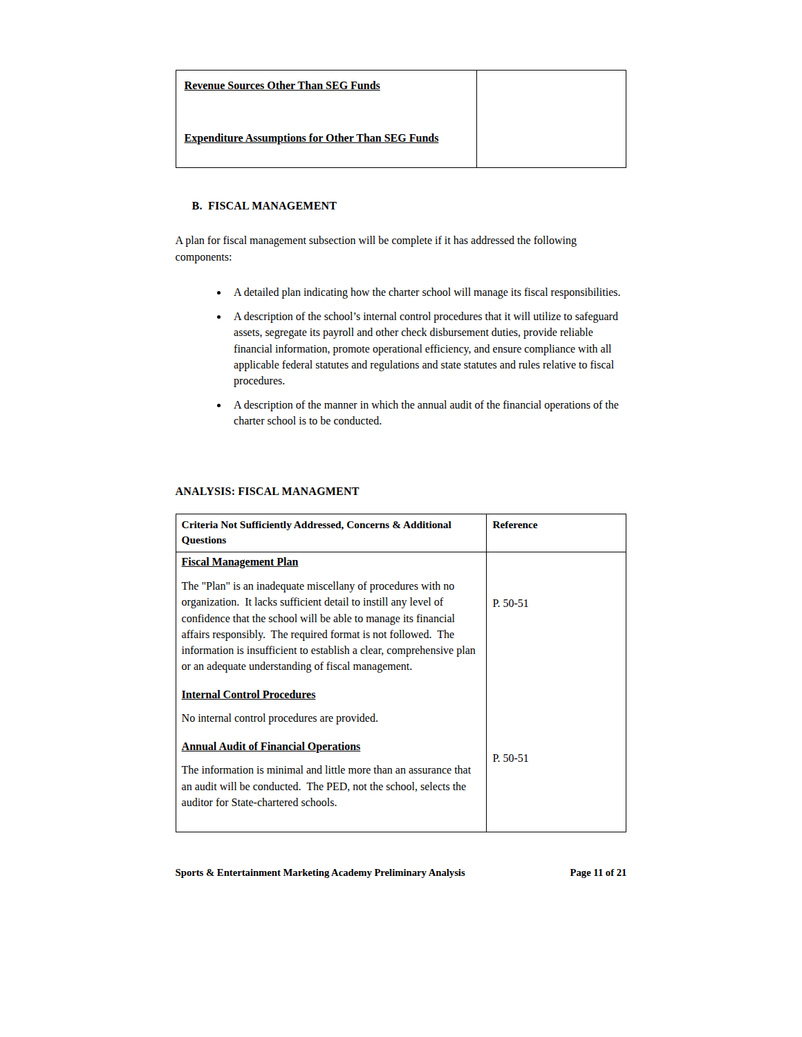| Revenue Sources Other Than SEG Funds Expenditure Assumptions for Other Than SEG Funds | |
B. FISCAL MANAGEMENT
A plan for fiscal management subsection will be complete if it has addressed the following components:
A detailed plan indicating how the charter school will manage its fiscal responsibilities.
A description of the school’s internal control procedures that it will utilize to safeguard assets, segregate its payroll and other check disbursement duties, provide reliable financial information, promote operational efficiency, and ensure compliance with all applicable federal statutes and regulations and state statutes and rules relative to fiscal procedures.
A description of the manner in which the annual audit of the financial operations of the charter school is to be conducted.
ANALYSIS: FISCAL MANAGMENT
| Criteria Not Sufficiently Addressed, Concerns & Additional Questions | Reference |
| --- | --- |
| Fiscal Management Plan The "Plan" is an inadequate miscellany of procedures with no organization. It lacks sufficient detail to instill any level of confidence that the school will be able to manage its financial affairs responsibly. The required format is not followed. The information is insufficient to establish a clear, comprehensive plan or an adequate understanding of fiscal management. Internal Control Procedures No internal control procedures are provided. Annual Audit of Financial Operations The information is minimal and little more than an assurance that an audit will be conducted. The PED, not the school, selects the auditor for State-chartered schools. | P. 50-51 P. 50-51 |
Sports & Entertainment Marketing Academy Preliminary Analysis
Page 11 of 21